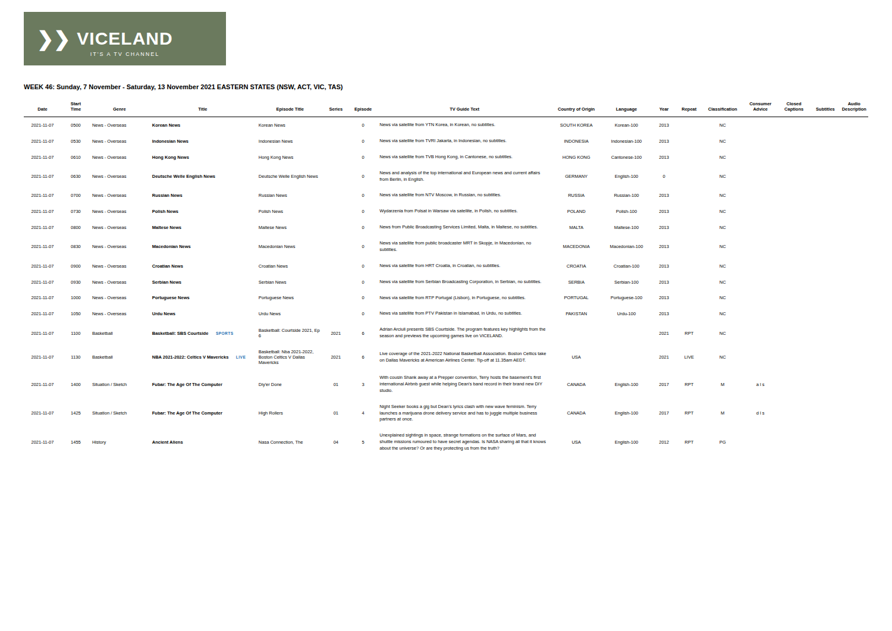❯❯ VICELAND IT'S A TV CHANNEL
WEEK 46: Sunday, 7 November - Saturday, 13 November 2021 EASTERN STATES (NSW, ACT, VIC, TAS)
| Date | Start Time | Genre | Title | Episode Title | Series | Episode | TV Guide Text | Country of Origin | Language | Year | Repeat | Classification | Consumer Advice | Closed Captions | Subtitles | Audio Description |
| --- | --- | --- | --- | --- | --- | --- | --- | --- | --- | --- | --- | --- | --- | --- | --- | --- |
| 2021-11-07 | 0500 | News - Overseas | Korean News | Korean News | | 0 | News via satellite from YTN Korea, in Korean, no subtitles. | SOUTH KOREA | Korean-100 | 2013 | | NC | | | | |
| 2021-11-07 | 0530 | News - Overseas | Indonesian News | Indonesian News | | 0 | News via satellite from TVRI Jakarta, in Indonesian, no subtitles. | INDONESIA | Indonesian-100 | 2013 | | NC | | | | |
| 2021-11-07 | 0610 | News - Overseas | Hong Kong News | Hong Kong News | | 0 | News via satellite from TVB Hong Kong, in Cantonese, no subtitles. | HONG KONG | Cantonese-100 | 2013 | | NC | | | | |
| 2021-11-07 | 0630 | News - Overseas | Deutsche Welle English News | Deutsche Welle English News | | 0 | News and analysis of the top international and European news and current affairs from Berlin, in English. | GERMANY | English-100 | 0 | | NC | | | | |
| 2021-11-07 | 0700 | News - Overseas | Russian News | Russian News | | 0 | News via satellite from NTV Moscow, in Russian, no subtitles. | RUSSIA | Russian-100 | 2013 | | NC | | | | |
| 2021-11-07 | 0730 | News - Overseas | Polish News | Polish News | | 0 | Wydarzenia from Polsat in Warsaw via satellite, in Polish, no subtitles. | POLAND | Polish-100 | 2013 | | NC | | | | |
| 2021-11-07 | 0800 | News - Overseas | Maltese News | Maltese News | | 0 | News from Public Broadcasting Services Limited, Malta, in Maltese, no subtitles. | MALTA | Maltese-100 | 2013 | | NC | | | | |
| 2021-11-07 | 0830 | News - Overseas | Macedonian News | Macedonian News | | 0 | News via satellite from public broadcaster MRT in Skopje, in Macedonian, no subtitles. | MACEDONIA | Macedonian-100 | 2013 | | NC | | | | |
| 2021-11-07 | 0900 | News - Overseas | Croatian News | Croatian News | | 0 | News via satellite from HRT Croatia, in Croatian, no subtitles. | CROATIA | Croatian-100 | 2013 | | NC | | | | |
| 2021-11-07 | 0930 | News - Overseas | Serbian News | Serbian News | | 0 | News via satellite from Serbian Broadcasting Corporation, in Serbian, no subtitles. | SERBIA | Serbian-100 | 2013 | | NC | | | | |
| 2021-11-07 | 1000 | News - Overseas | Portuguese News | Portuguese News | | 0 | News via satellite from RTP Portugal (Lisbon), in Portuguese, no subtitles. | PORTUGAL | Portuguese-100 | 2013 | | NC | | | | |
| 2021-11-07 | 1050 | News - Overseas | Urdu News | Urdu News | | 0 | News via satellite from PTV Pakistan in Islamabad, in Urdu, no subtitles. | PAKISTAN | Urdu-100 | 2013 | | NC | | | | |
| 2021-11-07 | 1100 | Basketball | Basketball: SBS Courtside SPORTS | Basketball: Courtside 2021, Ep 6 | 2021 | 6 | Adrian Arciuli presents SBS Courtside. The program features key highlights from the season and previews the upcoming games live on VICELAND. | | | 2021 | RPT | NC | | | | |
| 2021-11-07 | 1130 | Basketball | NBA 2021-2022: Celtics V Mavericks LIVE | Basketball: Nba 2021-2022, Boston Celtics V Dallas Mavericks | 2021 | 6 | Live coverage of the 2021-2022 National Basketball Association. Boston Celtics take on Dallas Mavericks at American Airlines Center. Tip-off at 11.35am AEDT. | USA | | 2021 | LIVE | NC | | | | |
| 2021-11-07 | 1400 | Situation / Sketch | Fubar: The Age Of The Computer | Diy'er Done | 01 | 3 | With cousin Shank away at a Prepper convention, Terry hosts the basement's first international Airbnb guest while helping Dean's band record in their brand new DIY studio. | CANADA | English-100 | 2017 | RPT | M | a l s | | | |
| 2021-11-07 | 1425 | Situation / Sketch | Fubar: The Age Of The Computer | High Rollers | 01 | 4 | Night Seeker books a gig but Dean's lyrics clash with new wave feminism. Terry launches a marijuana drone delivery service and has to juggle multiple business partners at once. | CANADA | English-100 | 2017 | RPT | M | d l s | | | |
| 2021-11-07 | 1455 | History | Ancient Aliens | Nasa Connection, The | 04 | 5 | Unexplained sightings in space, strange formations on the surface of Mars, and shuttle missions rumoured to have secret agendas. Is NASA sharing all that it knows about the universe? Or are they protecting us from the truth? | USA | English-100 | 2012 | RPT | PG | | | | |